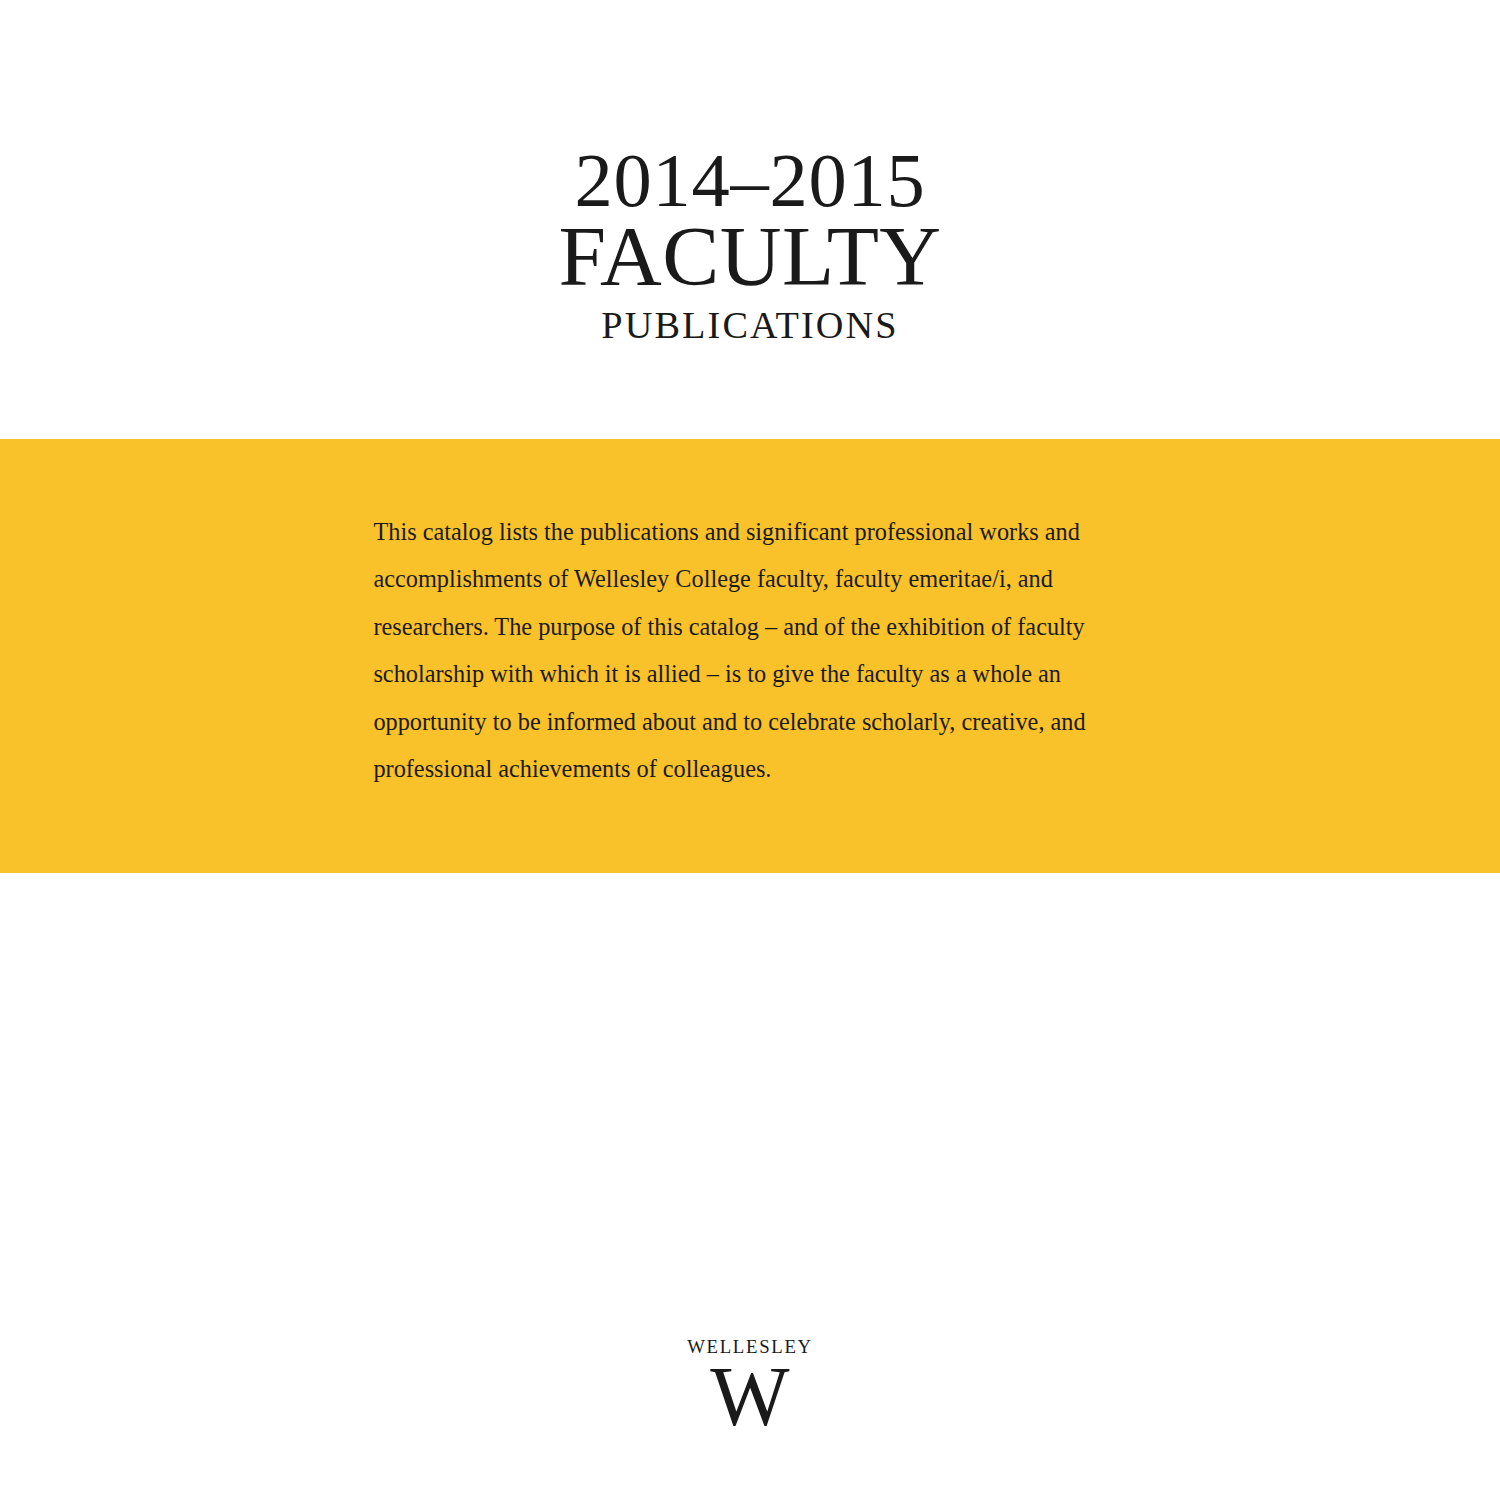2014–2015 FACULTY PUBLICATIONS
This catalog lists the publications and significant professional works and accomplishments of Wellesley College faculty, faculty emeritae/i, and researchers. The purpose of this catalog – and of the exhibition of faculty scholarship with which it is allied – is to give the faculty as a whole an opportunity to be informed about and to celebrate scholarly, creative, and professional achievements of colleagues.
WELLESLEY W